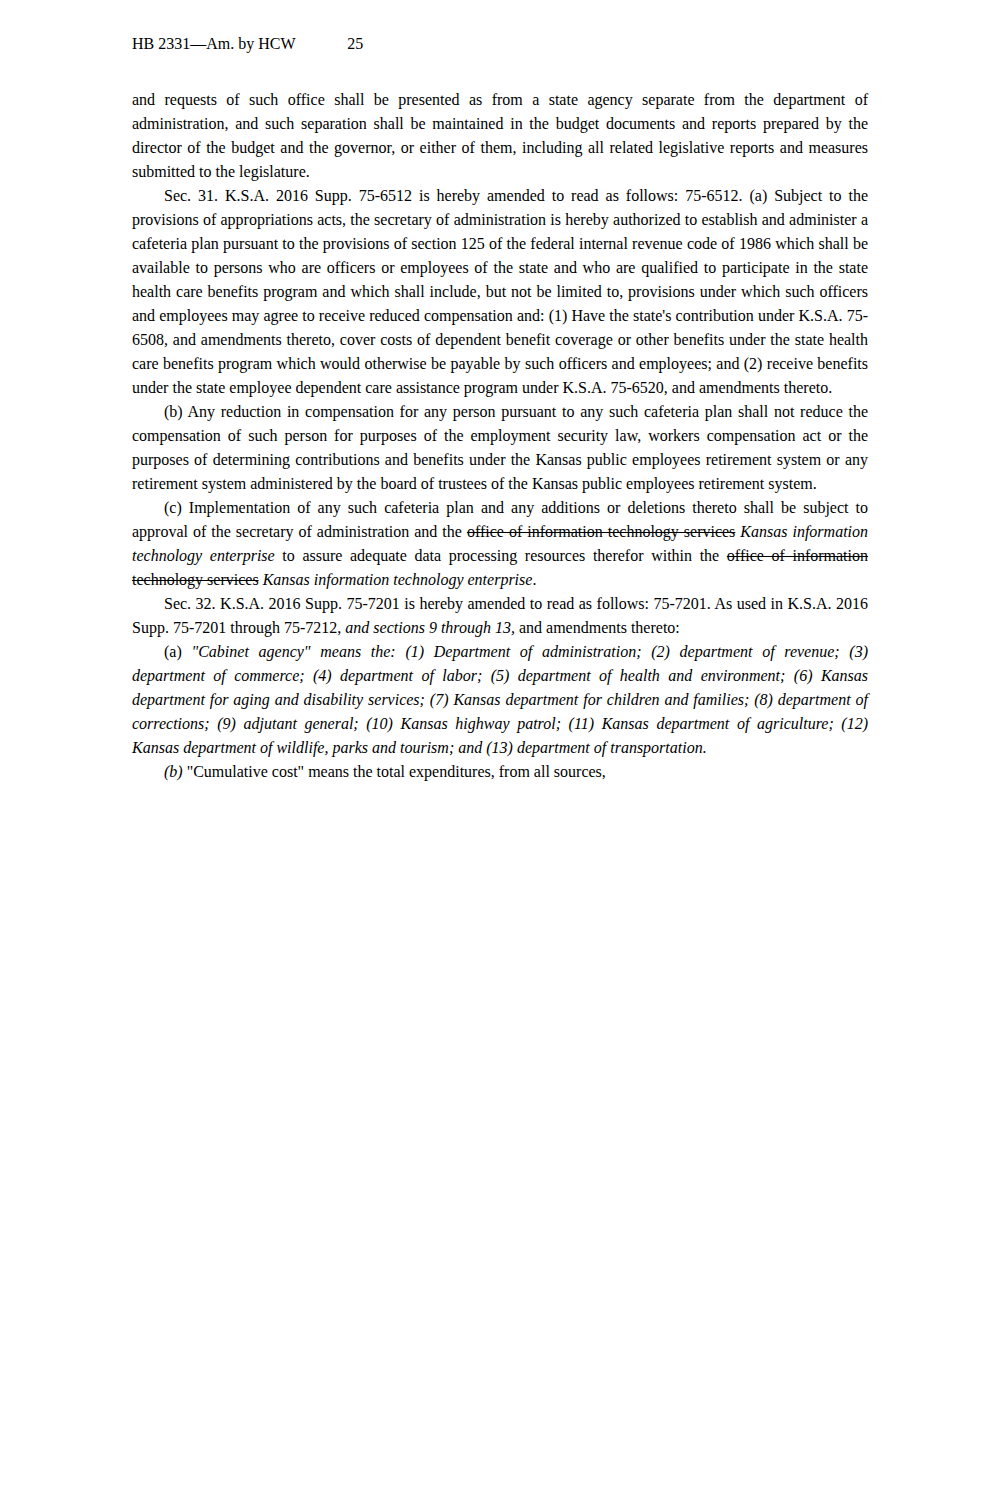HB 2331—Am. by HCW 25
and requests of such office shall be presented as from a state agency separate from the department of administration, and such separation shall be maintained in the budget documents and reports prepared by the director of the budget and the governor, or either of them, including all related legislative reports and measures submitted to the legislature.
Sec. 31. K.S.A. 2016 Supp. 75-6512 is hereby amended to read as follows: 75-6512. (a) Subject to the provisions of appropriations acts, the secretary of administration is hereby authorized to establish and administer a cafeteria plan pursuant to the provisions of section 125 of the federal internal revenue code of 1986 which shall be available to persons who are officers or employees of the state and who are qualified to participate in the state health care benefits program and which shall include, but not be limited to, provisions under which such officers and employees may agree to receive reduced compensation and: (1) Have the state's contribution under K.S.A. 75-6508, and amendments thereto, cover costs of dependent benefit coverage or other benefits under the state health care benefits program which would otherwise be payable by such officers and employees; and (2) receive benefits under the state employee dependent care assistance program under K.S.A. 75-6520, and amendments thereto.
(b) Any reduction in compensation for any person pursuant to any such cafeteria plan shall not reduce the compensation of such person for purposes of the employment security law, workers compensation act or the purposes of determining contributions and benefits under the Kansas public employees retirement system or any retirement system administered by the board of trustees of the Kansas public employees retirement system.
(c) Implementation of any such cafeteria plan and any additions or deletions thereto shall be subject to approval of the secretary of administration and the office of information technology services Kansas information technology enterprise to assure adequate data processing resources therefor within the office of information technology services Kansas information technology enterprise.
Sec. 32. K.S.A. 2016 Supp. 75-7201 is hereby amended to read as follows: 75-7201. As used in K.S.A. 2016 Supp. 75-7201 through 75-7212, and sections 9 through 13, and amendments thereto:
(a) "Cabinet agency" means the: (1) Department of administration; (2) department of revenue; (3) department of commerce; (4) department of labor; (5) department of health and environment; (6) Kansas department for aging and disability services; (7) Kansas department for children and families; (8) department of corrections; (9) adjutant general; (10) Kansas highway patrol; (11) Kansas department of agriculture; (12) Kansas department of wildlife, parks and tourism; and (13) department of transportation.
(b) "Cumulative cost" means the total expenditures, from all sources,